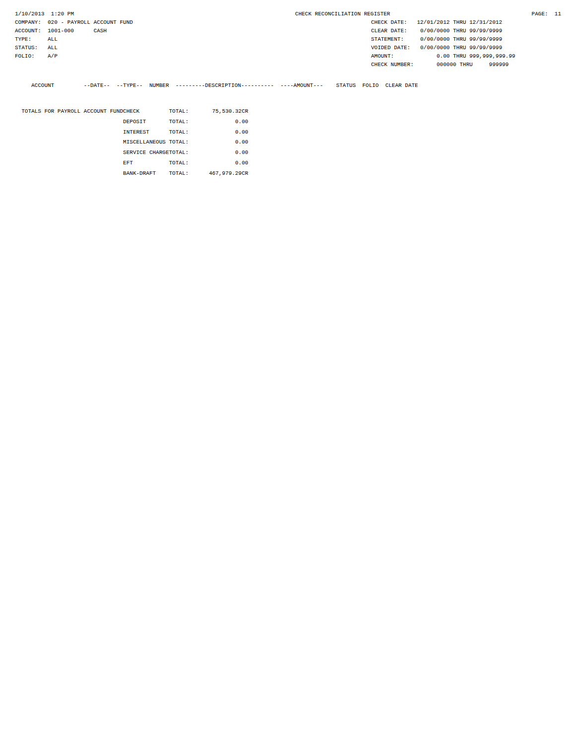1/10/2013 1:20 PM
CHECK RECONCILIATION REGISTER
PAGE: 11
| COMPANY: 020 - PAYROLL ACCOUNT FUND | CHECK DATE: 12/01/2012 THRU 12/31/2012 |
| ACCOUNT: 1001-000 CASH | CLEAR DATE: 0/00/0000 THRU 99/99/9999 |
| TYPE: ALL | STATEMENT: 0/00/0000 THRU 99/99/9999 |
| STATUS: ALL | VOIDED DATE: 0/00/0000 THRU 99/99/9999 |
| FOLIO: A/P | AMOUNT: 0.00 THRU 999,999,999.99 |
| | CHECK NUMBER: 000000 THRU 999999 |
ACCOUNT --DATE-- --TYPE-- NUMBER ---------DESCRIPTION---------- ----AMOUNT--- STATUS FOLIO CLEAR DATE
| TOTALS FOR PAYROLL ACCOUNT FUND | CHECK | TOTAL: | 75,530.32CR |
| | DEPOSIT | TOTAL: | 0.00 |
| | INTEREST | TOTAL: | 0.00 |
| | MISCELLANEOUS | TOTAL: | 0.00 |
| | SERVICE CHARGE | TOTAL: | 0.00 |
| | EFT | TOTAL: | 0.00 |
| | BANK-DRAFT | TOTAL: | 467,979.29CR |